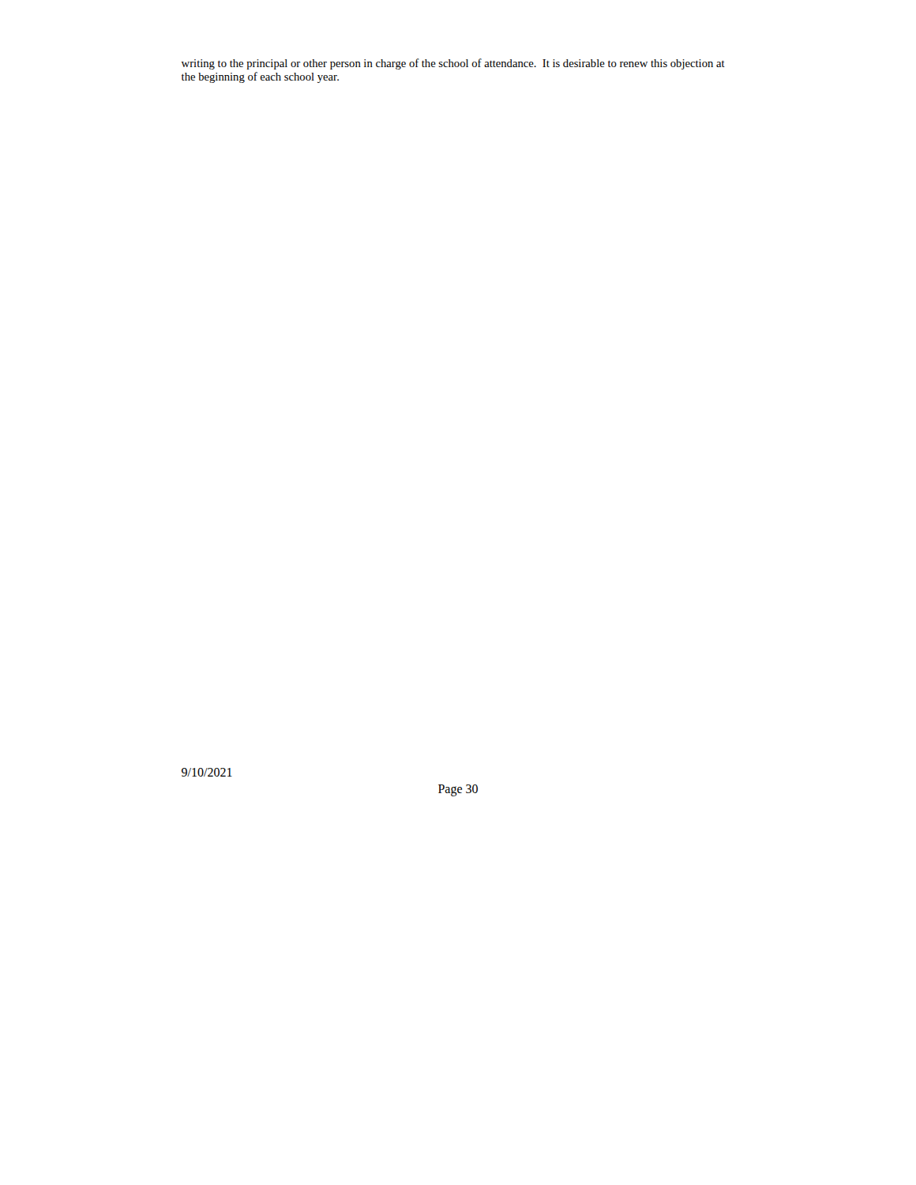writing to the principal or other person in charge of the school of attendance. It is desirable to renew this objection at the beginning of each school year.
9/10/2021
Page 30